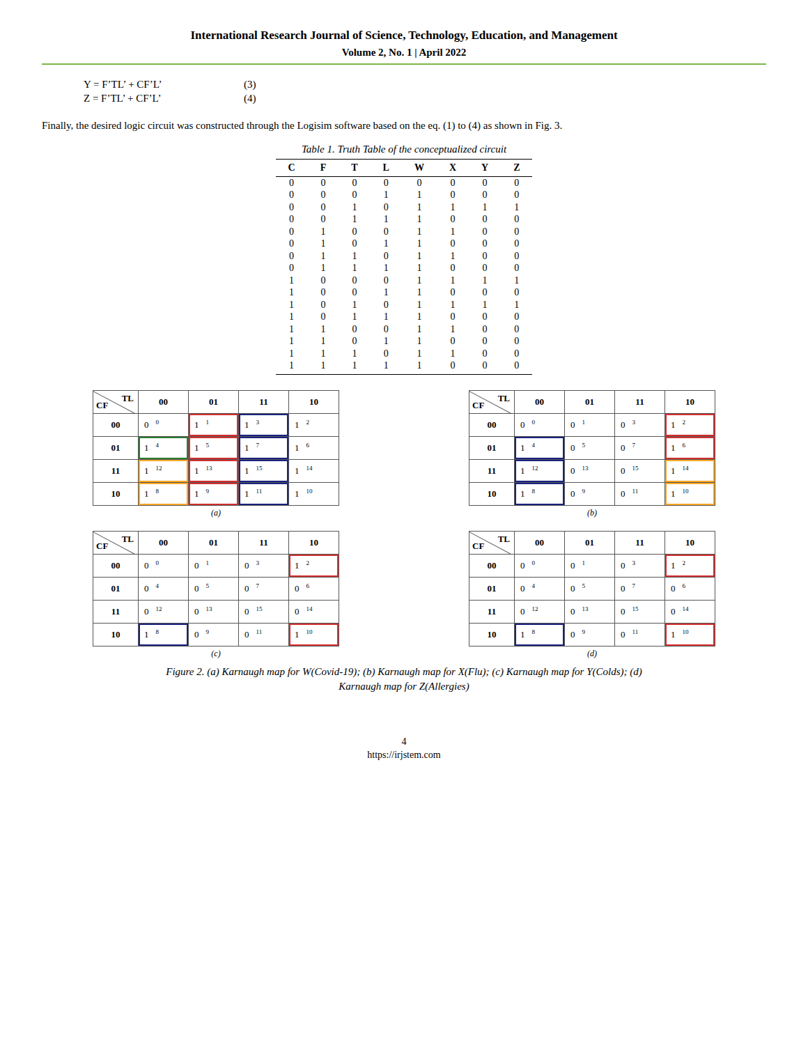International Research Journal of Science, Technology, Education, and Management
Volume 2, No. 1 | April 2022
Y = F’TL’ + CF’L’(3)
Z = F’TL’ + CF’L’(4)
Finally, the desired logic circuit was constructed through the Logisim software based on the eq. (1) to (4) as shown in Fig. 3.
Table 1. Truth Table of the conceptualized circuit
| C | F | T | L | W | X | Y | Z |
| --- | --- | --- | --- | --- | --- | --- | --- |
| 0 | 0 | 0 | 0 | 0 | 0 | 0 | 0 |
| 0 | 0 | 0 | 1 | 1 | 0 | 0 | 0 |
| 0 | 0 | 1 | 0 | 1 | 1 | 1 | 1 |
| 0 | 0 | 1 | 1 | 1 | 0 | 0 | 0 |
| 0 | 1 | 0 | 0 | 1 | 1 | 0 | 0 |
| 0 | 1 | 0 | 1 | 1 | 0 | 0 | 0 |
| 0 | 1 | 1 | 0 | 1 | 1 | 0 | 0 |
| 0 | 1 | 1 | 1 | 1 | 0 | 0 | 0 |
| 1 | 0 | 0 | 0 | 1 | 1 | 1 | 1 |
| 1 | 0 | 0 | 1 | 1 | 0 | 0 | 0 |
| 1 | 0 | 1 | 0 | 1 | 1 | 1 | 1 |
| 1 | 0 | 1 | 1 | 1 | 0 | 0 | 0 |
| 1 | 1 | 0 | 0 | 1 | 1 | 0 | 0 |
| 1 | 1 | 0 | 1 | 1 | 0 | 0 | 0 |
| 1 | 1 | 1 | 0 | 1 | 1 | 0 | 0 |
| 1 | 1 | 1 | 1 | 1 | 0 | 0 | 0 |
| TL CF | 00 | 01 | 11 | 10 |
| --- | --- | --- | --- | --- |
| 00 | 0 0 | 1 1 | 1 3 | 1 2 |
| 01 | 1 4 | 1 5 | 1 7 | 1 6 |
| 11 | 1 12 | 1 13 | 1 15 | 1 14 |
| 10 | 1 8 | 1 9 | 1 11 | 1 10 |
(a)
| TL CF | 00 | 01 | 11 | 10 |
| --- | --- | --- | --- | --- |
| 00 | 0 0 | 0 1 | 0 3 | 1 2 |
| 01 | 1 4 | 0 5 | 0 7 | 1 6 |
| 11 | 1 12 | 0 13 | 0 15 | 1 14 |
| 10 | 1 8 | 0 9 | 0 11 | 1 10 |
(b)
| TL CF | 00 | 01 | 11 | 10 |
| --- | --- | --- | --- | --- |
| 00 | 0 0 | 0 1 | 0 3 | 1 2 |
| 01 | 0 4 | 0 5 | 0 7 | 0 6 |
| 11 | 0 12 | 0 13 | 0 15 | 0 14 |
| 10 | 1 8 | 0 9 | 0 11 | 1 10 |
(c)
| TL CF | 00 | 01 | 11 | 10 |
| --- | --- | --- | --- | --- |
| 00 | 0 0 | 0 1 | 0 3 | 1 2 |
| 01 | 0 4 | 0 5 | 0 7 | 0 6 |
| 11 | 0 12 | 0 13 | 0 15 | 0 14 |
| 10 | 1 8 | 0 9 | 0 11 | 1 10 |
(d)
Figure 2. (a) Karnaugh map for W(Covid-19); (b) Karnaugh map for X(Flu); (c) Karnaugh map for Y(Colds); (d)
Karnaugh map for Z(Allergies)
4
https://irjstem.com